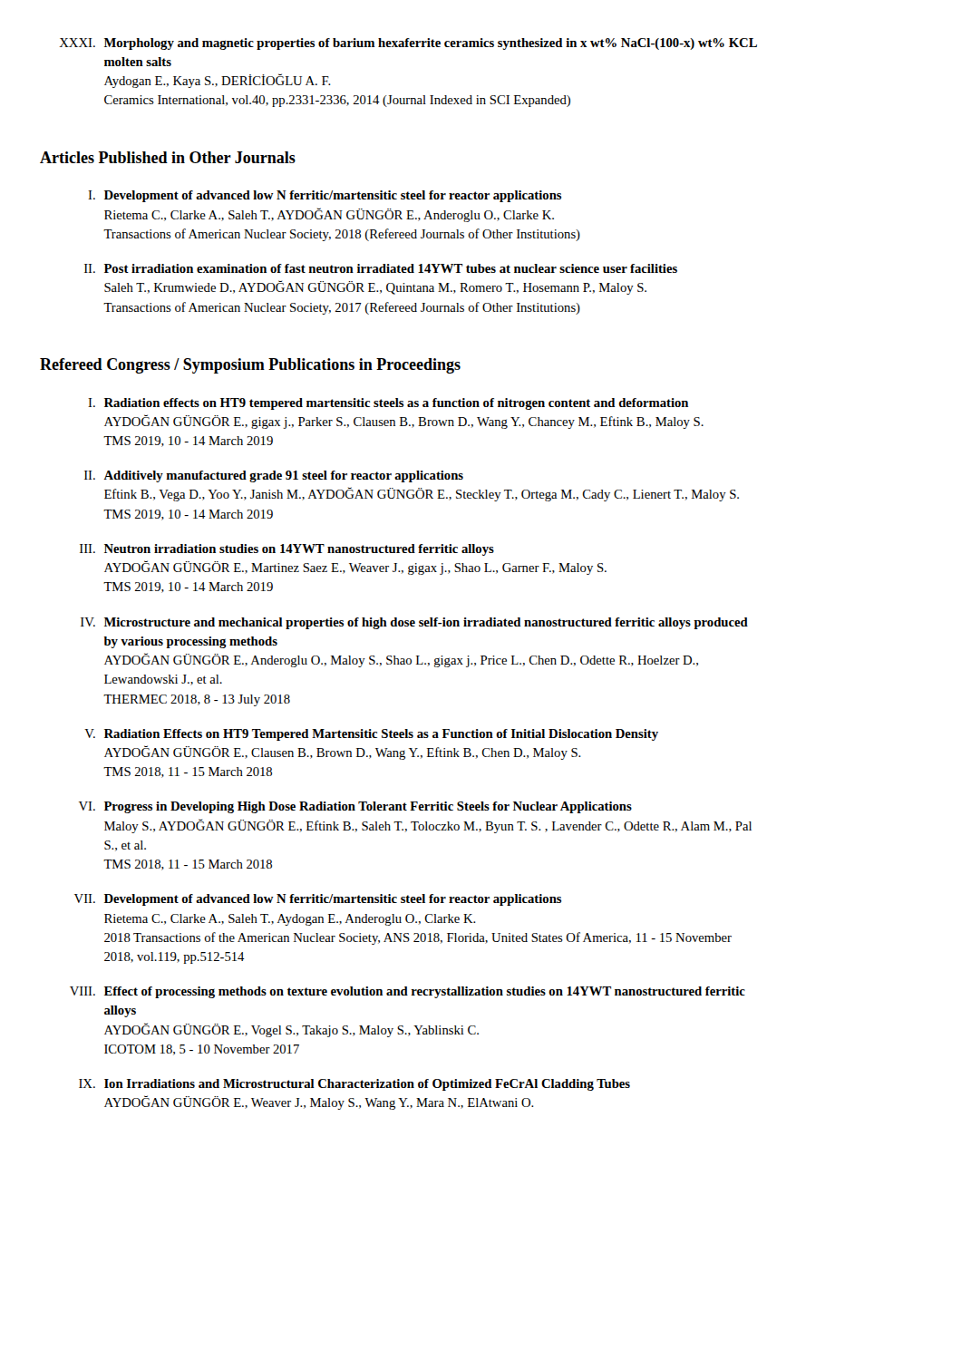XXXI.
Morphology and magnetic properties of barium hexaferrite ceramics synthesized in x wt% NaCl-(100-x) wt% KCL molten salts
Aydogan E., Kaya S., DERİCİOĞLU A. F.
Ceramics International, vol.40, pp.2331-2336, 2014 (Journal Indexed in SCI Expanded)
Articles Published in Other Journals
I.
Development of advanced low N ferritic/martensitic steel for reactor applications
Rietema C., Clarke A., Saleh T., AYDOĞAN GÜNGÖR E., Anderoglu O., Clarke K.
Transactions of American Nuclear Society, 2018 (Refereed Journals of Other Institutions)
II.
Post irradiation examination of fast neutron irradiated 14YWT tubes at nuclear science user facilities
Saleh T., Krumwiede D., AYDOĞAN GÜNGÖR E., Quintana M., Romero T., Hosemann P., Maloy S.
Transactions of American Nuclear Society, 2017 (Refereed Journals of Other Institutions)
Refereed Congress / Symposium Publications in Proceedings
I.
Radiation effects on HT9 tempered martensitic steels as a function of nitrogen content and deformation
AYDOĞAN GÜNGÖR E., gigax j., Parker S., Clausen B., Brown D., Wang Y., Chancey M., Eftink B., Maloy S.
TMS 2019, 10 - 14 March 2019
II.
Additively manufactured grade 91 steel for reactor applications
Eftink B., Vega D., Yoo Y., Janish M., AYDOĞAN GÜNGÖR E., Steckley T., Ortega M., Cady C., Lienert T., Maloy S.
TMS 2019, 10 - 14 March 2019
III.
Neutron irradiation studies on 14YWT nanostructured ferritic alloys
AYDOĞAN GÜNGÖR E., Martinez Saez E., Weaver J., gigax j., Shao L., Garner F., Maloy S.
TMS 2019, 10 - 14 March 2019
IV.
Microstructure and mechanical properties of high dose self-ion irradiated nanostructured ferritic alloys produced by various processing methods
AYDOĞAN GÜNGÖR E., Anderoglu O., Maloy S., Shao L., gigax j., Price L., Chen D., Odette R., Hoelzer D., Lewandowski J., et al.
THERMEC 2018, 8 - 13 July 2018
V.
Radiation Effects on HT9 Tempered Martensitic Steels as a Function of Initial Dislocation Density
AYDOĞAN GÜNGÖR E., Clausen B., Brown D., Wang Y., Eftink B., Chen D., Maloy S.
TMS 2018, 11 - 15 March 2018
VI.
Progress in Developing High Dose Radiation Tolerant Ferritic Steels for Nuclear Applications
Maloy S., AYDOĞAN GÜNGÖR E., Eftink B., Saleh T., Toloczko M., Byun T. S. , Lavender C., Odette R., Alam M., Pal S., et al.
TMS 2018, 11 - 15 March 2018
VII.
Development of advanced low N ferritic/martensitic steel for reactor applications
Rietema C., Clarke A., Saleh T., Aydogan E., Anderoglu O., Clarke K.
2018 Transactions of the American Nuclear Society, ANS 2018, Florida, United States Of America, 11 - 15 November 2018, vol.119, pp.512-514
VIII.
Effect of processing methods on texture evolution and recrystallization studies on 14YWT nanostructured ferritic alloys
AYDOĞAN GÜNGÖR E., Vogel S., Takajo S., Maloy S., Yablinski C.
ICOTOM 18, 5 - 10 November 2017
IX.
Ion Irradiations and Microstructural Characterization of Optimized FeCrAl Cladding Tubes
AYDOĞAN GÜNGÖR E., Weaver J., Maloy S., Wang Y., Mara N., ElAtwani O.